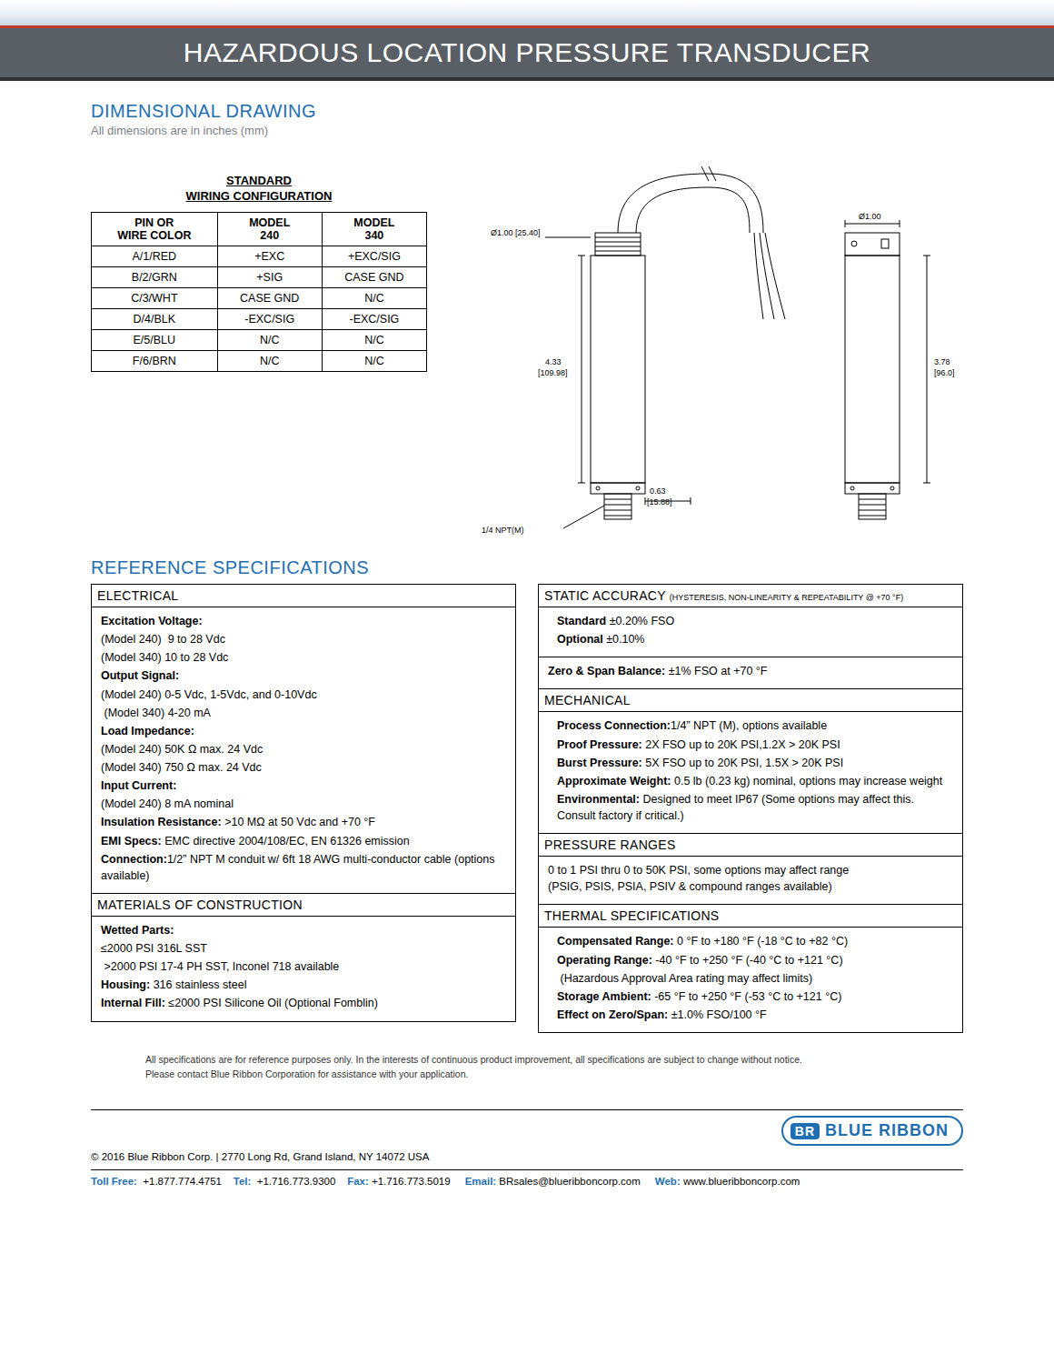HAZARDOUS LOCATION PRESSURE TRANSDUCER
DIMENSIONAL DRAWING
All dimensions are in inches (mm)
STANDARD
WIRING CONFIGURATION
| PIN OR WIRE COLOR | MODEL 240 | MODEL 340 |
| --- | --- | --- |
| A/1/RED | +EXC | +EXC/SIG |
| B/2/GRN | +SIG | CASE GND |
| C/3/WHT | CASE GND | N/C |
| D/4/BLK | -EXC/SIG | -EXC/SIG |
| E/5/BLU | N/C | N/C |
| F/6/BRN | N/C | N/C |
Ø1.00 [25.40] Ø1.00 4.33 [109.98] 3.78 [96.0] 0.63 [15.88] 1/4 NPT(M)
REFERENCE SPECIFICATIONS
ELECTRICAL
Excitation Voltage:
(Model 240) 9 to 28 Vdc
(Model 340) 10 to 28 Vdc
Output Signal:
(Model 240) 0-5 Vdc, 1-5Vdc, and 0-10Vdc
(Model 340) 4-20 mA
Load Impedance:
(Model 240) 50K Ω max. 24 Vdc
(Model 340) 750 Ω max. 24 Vdc
Input Current:
(Model 240) 8 mA nominal
Insulation Resistance: >10 MΩ at 50 Vdc and +70 °F
EMI Specs: EMC directive 2004/108/EC, EN 61326 emission
Connection: 1/2” NPT M conduit w/ 6ft 18 AWG multi-conductor cable (options available)
MATERIALS OF CONSTRUCTION
Wetted Parts:
≤2000 PSI 316L SST
>2000 PSI 17-4 PH SST, Inconel 718 available
Housing: 316 stainless steel
Internal Fill: ≤2000 PSI Silicone Oil (Optional Fomblin)
STATIC ACCURACY (HYSTERESIS, NON-LINEARITY & REPEATABILITY @ +70 °F)
Standard ±0.20% FSO
Optional ±0.10%
Zero & Span Balance: ±1% FSO at +70 °F
MECHANICAL
Process Connection: 1/4” NPT (M), options available
Proof Pressure: 2X FSO up to 20K PSI,1.2X > 20K PSI
Burst Pressure: 5X FSO up to 20K PSI, 1.5X > 20K PSI
Approximate Weight: 0.5 lb (0.23 kg) nominal, options may increase weight
Environmental: Designed to meet IP67 (Some options may affect this. Consult factory if critical.)
PRESSURE RANGES
0 to 1 PSI thru 0 to 50K PSI, some options may affect range
(PSIG, PSIS, PSIA, PSIV & compound ranges available)
THERMAL SPECIFICATIONS
Compensated Range: 0 °F to +180 °F (-18 °C to +82 °C)
Operating Range: -40 °F to +250 °F (-40 °C to +121 °C)
(Hazardous Approval Area rating may affect limits)
Storage Ambient: -65 °F to +250 °F (-53 °C to +121 °C)
Effect on Zero/Span: ±1.0% FSO/100 °F
All specifications are for reference purposes only. In the interests of continuous product improvement, all specifications are subject to change without notice.
Please contact Blue Ribbon Corporation for assistance with your application.
BRBLUE RIBBON
© 2016 Blue Ribbon Corp. | 2770 Long Rd, Grand Island, NY 14072 USA
Toll Free: +1.877.774.4751 Tel: +1.716.773.9300 Fax: +1.716.773.5019 Email: BRsales@blueribboncorp.com Web: www.blueribboncorp.com